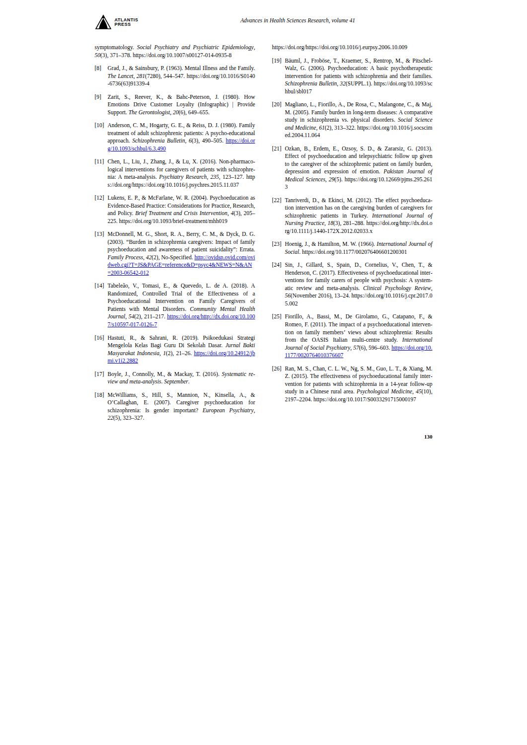ATLANTIS
PRESS
Advances in Health Sciences Research, volume 41
symptomatology. Social Psychiatry and Psychiatric Epidemiology, 50(3), 371–378. https://doi.org/10.1007/s00127-014-0935-8
[8] Grad, J., & Sainsbury, P. (1963). Mental Illness and the Family. The Lancet, 281(7280), 544–547. https://doi.org/10.1016/S0140-6736(63)91339-4
[9] Zarit, S., Reever, K., & Bahc-Peterson, J. (1980). How Emotions Drive Customer Loyalty (Infographic) | Provide Support. The Gerontologist, 20(6), 649–655.
[10] Anderson, C. M., Hogarty, G. E., & Reiss, D. J. (1980). Family treatment of adult schizophrenic patients: A psycho-educational approach. Schizophrenia Bulletin, 6(3), 490–505. https://doi.org/10.1093/schbul/6.3.490
[11] Chen, L., Liu, J., Zhang, J., & Lu, X. (2016). Non-pharmacological interventions for caregivers of patients with schizophrenia: A meta-analysis. Psychiatry Research, 235, 123–127. https://doi.org/https://doi.org/10.1016/j.psychres.2015.11.037
[12] Lukens, E. P., & McFarlane, W. R. (2004). Psychoeducation as Evidence-Based Practice: Considerations for Practice, Research, and Policy. Brief Treatment and Crisis Intervention, 4(3), 205–225. https://doi.org/10.1093/brief-treatment/mhh019
[13] McDonnell, M. G., Short, R. A., Berry, C. M., & Dyck, D. G. (2003). “Burden in schizophrenia caregivers: Impact of family psychoeducation and awareness of patient suicidality”: Errata. Family Process, 42(2), No-Specified. http://ovidsp.ovid.com/ovidweb.cgi?T=JS&PAGE=reference&D=psyc4&NEWS=N&AN=2003-06542-012
[14] Tabeleão, V., Tomasi, E., & Quevedo, L. de A. (2018). A Randomized, Controlled Trial of the Effectiveness of a Psychoeducational Intervention on Family Caregivers of Patients with Mental Disorders. Community Mental Health Journal, 54(2), 211–217. https://doi.org/http://dx.doi.org/10.1007/s10597-017-0126-7
[16] Hastuti, R., & Sahrani, R. (2019). Psikoedukasi Strategi Mengelola Kelas Bagi Guru Di Sekolah Dasar. Jurnal Bakti Masyarakat Indonesia, 1(2), 21–26. https://doi.org/10.24912/jbmi.v1i2.2882
[17] Boyle, J., Connolly, M., & Mackay, T. (2016). Systematic review and meta-analysis. September.
[18] McWilliams, S., Hill, S., Mannion, N., Kinsella, A., & O’Callaghan, E. (2007). Caregiver psychoeducation for schizophrenia: Is gender important? European Psychiatry, 22(5), 323–327.
https://doi.org/https://doi.org/10.1016/j.eurpsy.2006.10.009
[19] Bäuml, J., Froböse, T., Kraemer, S., Rentrop, M., & Pitschel-Walz, G. (2006). Psychoeducation: A basic psychotherapeutic intervention for patients with schizophrenia and their families. Schizophrenia Bulletin, 32(SUPPL.1). https://doi.org/10.1093/schbul/sbl017
[20] Magliano, L., Fiorillo, A., De Rosa, C., Malangone, C., & Maj, M. (2005). Family burden in long-term diseases: A comparative study in schizophrenia vs. physical disorders. Social Science and Medicine, 61(2), 313–322. https://doi.org/10.1016/j.socscimed.2004.11.064
[21] Ozkan, B., Erdem, E., Ozsoy, S. D., & Zararsiz, G. (2013). Effect of psychoeducation and telepsychiatric follow up given to the caregiver of the schizophrenic patient on family burden, depression and expression of emotion. Pakistan Journal of Medical Sciences, 29(5). https://doi.org/10.12669/pjms.295.2613
[22] Tanriverdi, D., & Ekinci, M. (2012). The effect psychoeducation intervention has on the caregiving burden of caregivers for schizophrenic patients in Turkey. International Journal of Nursing Practice, 18(3), 281–288. https://doi.org/http://dx.doi.org/10.1111/j.1440-172X.2012.02033.x
[23] Hoenig, J., & Hamilton, M. W. (1966). International Journal of Social. https://doi.org/10.1177/002076406601200301
[24] Sin, J., Gillard, S., Spain, D., Cornelius, V., Chen, T., & Henderson, C. (2017). Effectiveness of psychoeducational interventions for family carers of people with psychosis: A systematic review and meta-analysis. Clinical Psychology Review, 56(November 2016), 13–24. https://doi.org/10.1016/j.cpr.2017.05.002
[25] Fiorillo, A., Bassi, M., De Girolamo, G., Catapano, F., & Romeo, F. (2011). The impact of a psychoeducational intervention on family members’ views about schizophrenia: Results from the OASIS Italian multi-centre study. International Journal of Social Psychiatry, 57(6), 596–603. https://doi.org/10.1177/0020764010376607
[26] Ran, M. S., Chan, C. L. W., Ng, S. M., Guo, L. T., & Xiang, M. Z. (2015). The effectiveness of psychoeducational family intervention for patients with schizophrenia in a 14-year follow-up study in a Chinese rural area. Psychological Medicine, 45(10), 2197–2204. https://doi.org/10.1017/S0033291715000197
130